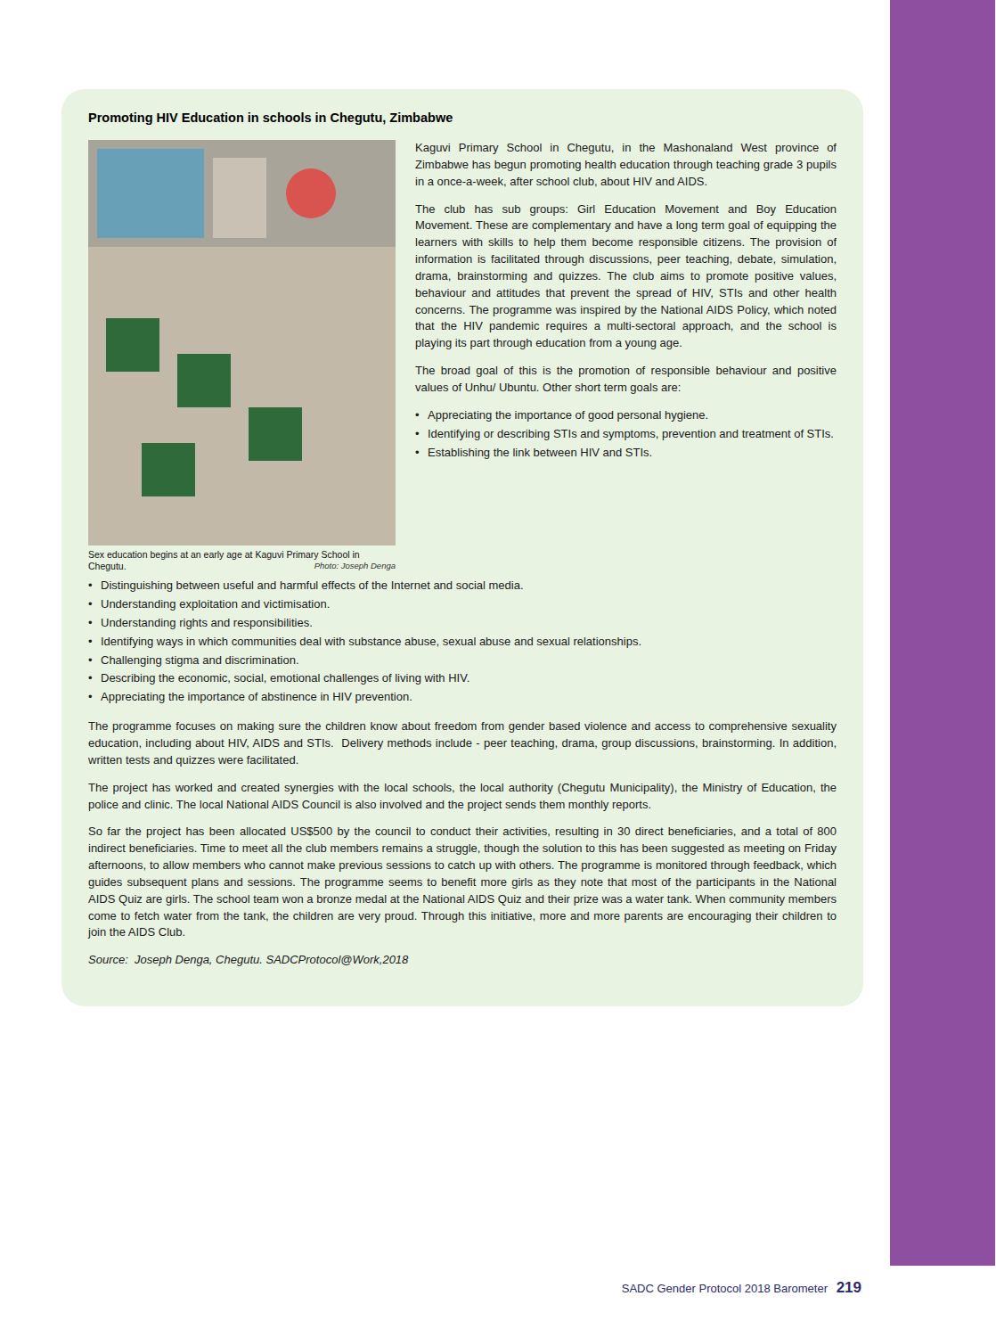Protocol@Work
Promoting HIV Education in schools in Chegutu, Zimbabwe
Sex education begins at an early age at Kaguvi Primary School in Chegutu. Photo: Joseph Denga
Kaguvi Primary School in Chegutu, in the Mashonaland West province of Zimbabwe has begun promoting health education through teaching grade 3 pupils in a once-a-week, after school club, about HIV and AIDS.
The club has sub groups: Girl Education Movement and Boy Education Movement. These are complementary and have a long term goal of equipping the learners with skills to help them become responsible citizens. The provision of information is facilitated through discussions, peer teaching, debate, simulation, drama, brainstorming and quizzes. The club aims to promote positive values, behaviour and attitudes that prevent the spread of HIV, STIs and other health concerns. The programme was inspired by the National AIDS Policy, which noted that the HIV pandemic requires a multi-sectoral approach, and the school is playing its part through education from a young age.
The broad goal of this is the promotion of responsible behaviour and positive values of Unhu/ Ubuntu. Other short term goals are:
Appreciating the importance of good personal hygiene.
Identifying or describing STIs and symptoms, prevention and treatment of STIs.
Establishing the link between HIV and STIs.
Distinguishing between useful and harmful effects of the Internet and social media.
Understanding exploitation and victimisation.
Understanding rights and responsibilities.
Identifying ways in which communities deal with substance abuse, sexual abuse and sexual relationships.
Challenging stigma and discrimination.
Describing the economic, social, emotional challenges of living with HIV.
Appreciating the importance of abstinence in HIV prevention.
The programme focuses on making sure the children know about freedom from gender based violence and access to comprehensive sexuality education, including about HIV, AIDS and STIs. Delivery methods include - peer teaching, drama, group discussions, brainstorming. In addition, written tests and quizzes were facilitated.
The project has worked and created synergies with the local schools, the local authority (Chegutu Municipality), the Ministry of Education, the police and clinic. The local National AIDS Council is also involved and the project sends them monthly reports.
So far the project has been allocated US$500 by the council to conduct their activities, resulting in 30 direct beneficiaries, and a total of 800 indirect beneficiaries. Time to meet all the club members remains a struggle, though the solution to this has been suggested as meeting on Friday afternoons, to allow members who cannot make previous sessions to catch up with others. The programme is monitored through feedback, which guides subsequent plans and sessions. The programme seems to benefit more girls as they note that most of the participants in the National AIDS Quiz are girls. The school team won a bronze medal at the National AIDS Quiz and their prize was a water tank. When community members come to fetch water from the tank, the children are very proud. Through this initiative, more and more parents are encouraging their children to join the AIDS Club.
Source: Joseph Denga, Chegutu. SADCProtocol@Work,2018
SADC Gender Protocol 2018 Barometer 219